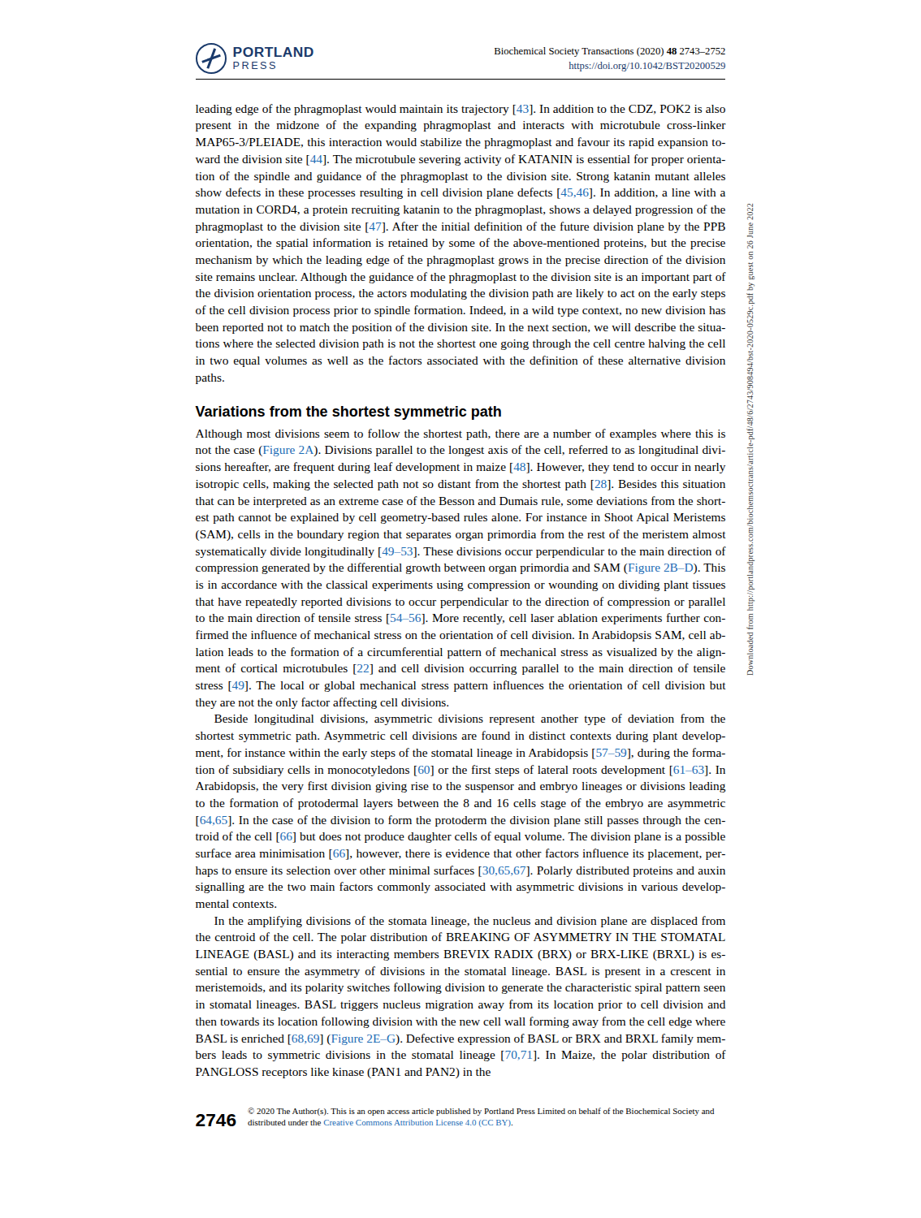PORTLAND PRESS
Biochemical Society Transactions (2020) 48 2743–2752
https://doi.org/10.1042/BST20200529
Downloaded from http://portlandpress.com/biochemsoctrans/article-pdf/48/6/2743/908494/bst-2020-0529c.pdf by guest on 26 June 2022
leading edge of the phragmoplast would maintain its trajectory [43]. In addition to the CDZ, POK2 is also present in the midzone of the expanding phragmoplast and interacts with microtubule cross-linker MAP65-3/PLEIADE, this interaction would stabilize the phragmoplast and favour its rapid expansion toward the division site [44]. The microtubule severing activity of KATANIN is essential for proper orientation of the spindle and guidance of the phragmoplast to the division site. Strong katanin mutant alleles show defects in these processes resulting in cell division plane defects [45,46]. In addition, a line with a mutation in CORD4, a protein recruiting katanin to the phragmoplast, shows a delayed progression of the phragmoplast to the division site [47]. After the initial definition of the future division plane by the PPB orientation, the spatial information is retained by some of the above-mentioned proteins, but the precise mechanism by which the leading edge of the phragmoplast grows in the precise direction of the division site remains unclear. Although the guidance of the phragmoplast to the division site is an important part of the division orientation process, the actors modulating the division path are likely to act on the early steps of the cell division process prior to spindle formation. Indeed, in a wild type context, no new division has been reported not to match the position of the division site. In the next section, we will describe the situations where the selected division path is not the shortest one going through the cell centre halving the cell in two equal volumes as well as the factors associated with the definition of these alternative division paths.
Variations from the shortest symmetric path
Although most divisions seem to follow the shortest path, there are a number of examples where this is not the case (Figure 2A). Divisions parallel to the longest axis of the cell, referred to as longitudinal divisions hereafter, are frequent during leaf development in maize [48]. However, they tend to occur in nearly isotropic cells, making the selected path not so distant from the shortest path [28]. Besides this situation that can be interpreted as an extreme case of the Besson and Dumais rule, some deviations from the shortest path cannot be explained by cell geometry-based rules alone. For instance in Shoot Apical Meristems (SAM), cells in the boundary region that separates organ primordia from the rest of the meristem almost systematically divide longitudinally [49–53]. These divisions occur perpendicular to the main direction of compression generated by the differential growth between organ primordia and SAM (Figure 2B–D). This is in accordance with the classical experiments using compression or wounding on dividing plant tissues that have repeatedly reported divisions to occur perpendicular to the direction of compression or parallel to the main direction of tensile stress [54–56]. More recently, cell laser ablation experiments further confirmed the influence of mechanical stress on the orientation of cell division. In Arabidopsis SAM, cell ablation leads to the formation of a circumferential pattern of mechanical stress as visualized by the alignment of cortical microtubules [22] and cell division occurring parallel to the main direction of tensile stress [49]. The local or global mechanical stress pattern influences the orientation of cell division but they are not the only factor affecting cell divisions.
Beside longitudinal divisions, asymmetric divisions represent another type of deviation from the shortest symmetric path. Asymmetric cell divisions are found in distinct contexts during plant development, for instance within the early steps of the stomatal lineage in Arabidopsis [57–59], during the formation of subsidiary cells in monocotyledons [60] or the first steps of lateral roots development [61–63]. In Arabidopsis, the very first division giving rise to the suspensor and embryo lineages or divisions leading to the formation of protodermal layers between the 8 and 16 cells stage of the embryo are asymmetric [64,65]. In the case of the division to form the protoderm the division plane still passes through the centroid of the cell [66] but does not produce daughter cells of equal volume. The division plane is a possible surface area minimisation [66], however, there is evidence that other factors influence its placement, perhaps to ensure its selection over other minimal surfaces [30,65,67]. Polarly distributed proteins and auxin signalling are the two main factors commonly associated with asymmetric divisions in various developmental contexts.
In the amplifying divisions of the stomata lineage, the nucleus and division plane are displaced from the centroid of the cell. The polar distribution of BREAKING OF ASYMMETRY IN THE STOMATAL LINEAGE (BASL) and its interacting members BREVIX RADIX (BRX) or BRX-LIKE (BRXL) is essential to ensure the asymmetry of divisions in the stomatal lineage. BASL is present in a crescent in meristemoids, and its polarity switches following division to generate the characteristic spiral pattern seen in stomatal lineages. BASL triggers nucleus migration away from its location prior to cell division and then towards its location following division with the new cell wall forming away from the cell edge where BASL is enriched [68,69] (Figure 2E–G). Defective expression of BASL or BRX and BRXL family members leads to symmetric divisions in the stomatal lineage [70,71]. In Maize, the polar distribution of PANGLOSS receptors like kinase (PAN1 and PAN2) in the
2746
© 2020 The Author(s). This is an open access article published by Portland Press Limited on behalf of the Biochemical Society and distributed under the Creative Commons Attribution License 4.0 (CC BY).